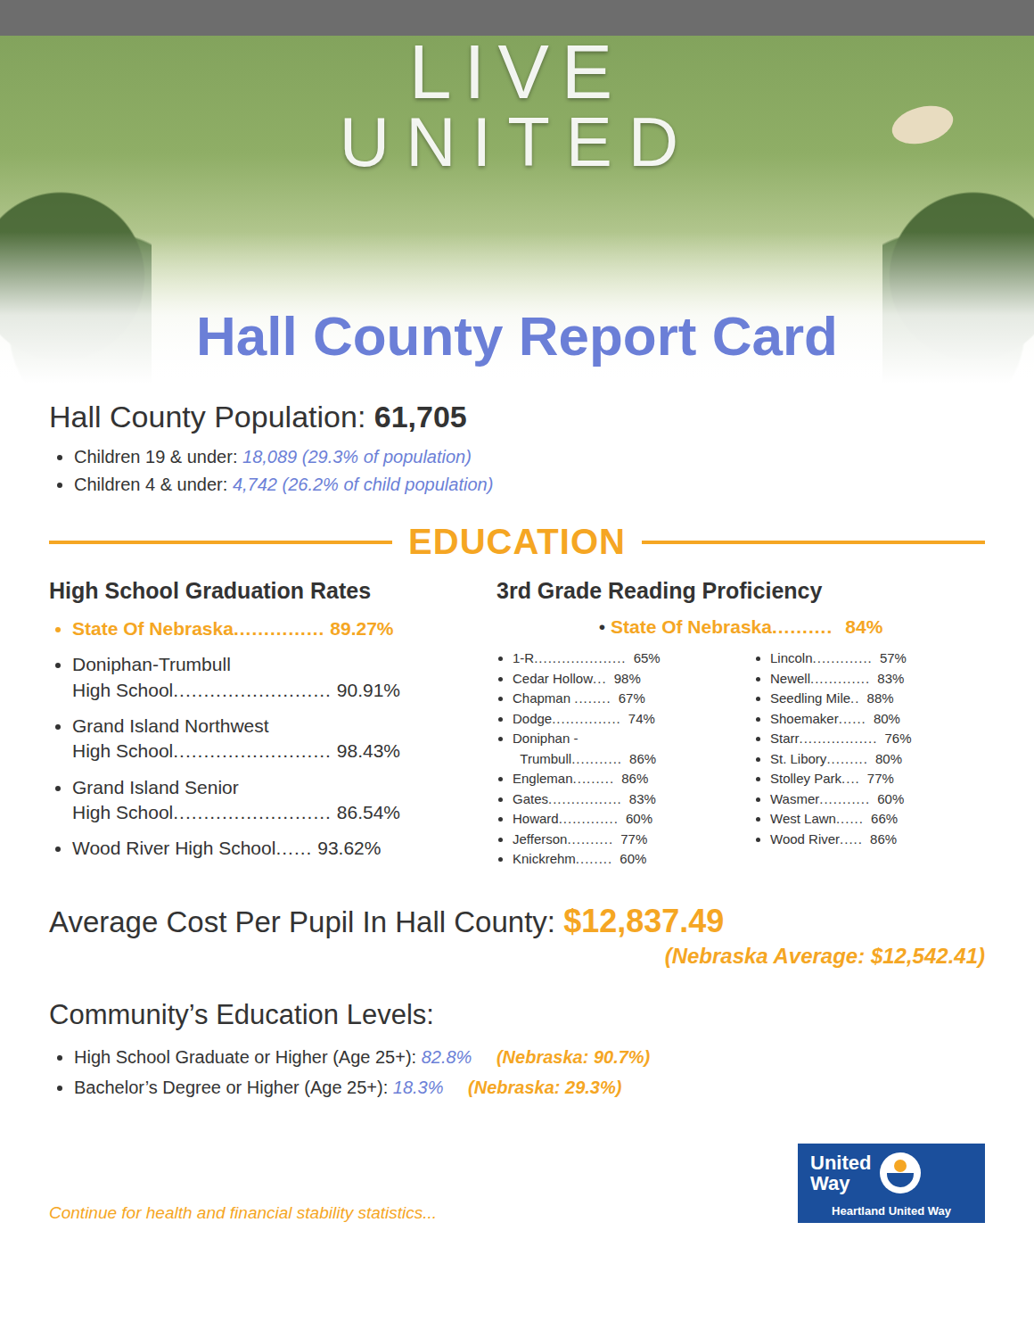LIVE UNITED
Hall County Report Card
Hall County Population: 61,705
Children 19 & under: 18,089 (29.3% of population)
Children 4 & under: 4,742 (26.2% of child population)
EDUCATION
High School Graduation Rates
State Of Nebraska............... 89.27%
Doniphan-Trumbull
High School.......................... 90.91%
Grand Island Northwest
High School.......................... 98.43%
Grand Island Senior
High School.......................... 86.54%
Wood River High School...... 93.62%
3rd Grade Reading Proficiency
•State Of Nebraska.......... 84%
1-R.................... 65%
Cedar Hollow... 98%
Chapman ........ 67%
Dodge............... 74%
Doniphan -
Trumbull........... 86%
Engleman......... 86%
Gates................ 83%
Howard............. 60%
Jefferson.......... 77%
Knickrehm........ 60%
Lincoln............. 57%
Newell............. 83%
Seedling Mile.. 88%
Shoemaker...... 80%
Starr................. 76%
St. Libory......... 80%
Stolley Park.... 77%
Wasmer........... 60%
West Lawn...... 66%
Wood River..... 86%
Average Cost Per Pupil In Hall County: $12,837.49
(Nebraska Average: $12,542.41)
Community’s Education Levels:
High School Graduate or Higher (Age 25+): 82.8% (Nebraska: 90.7%)
Bachelor’s Degree or Higher (Age 25+): 18.3% (Nebraska: 29.3%)
Continue for health and financial stability statistics...
United Way
Heartland United Way